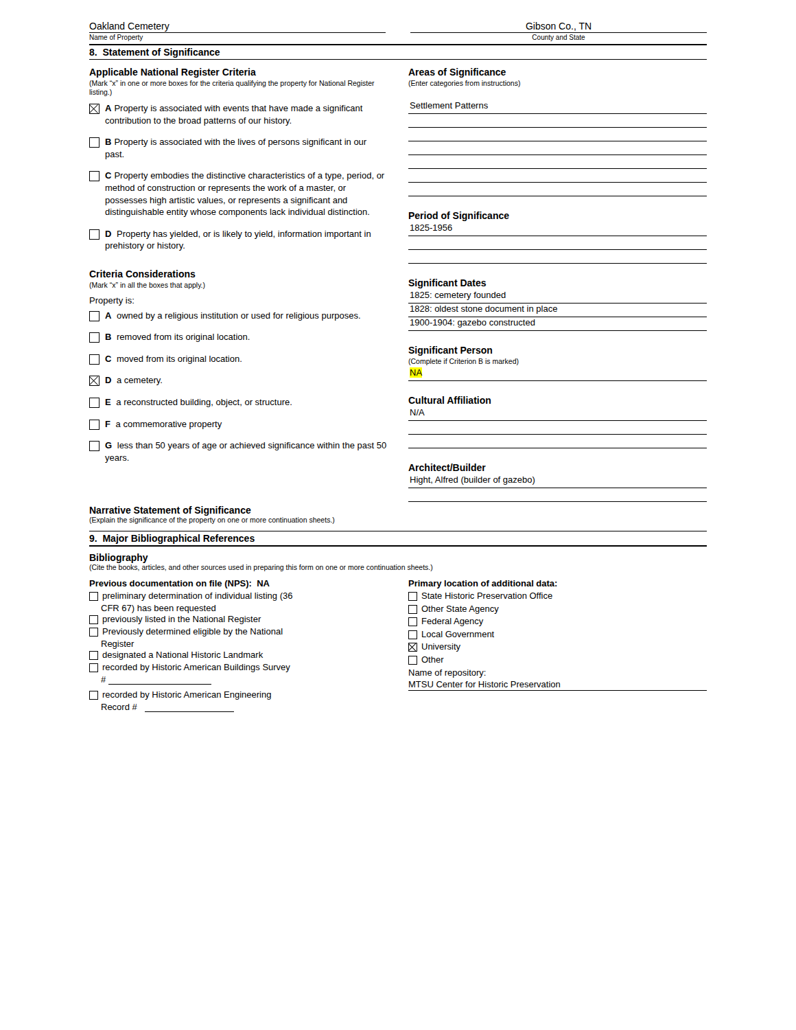Oakland Cemetery
Name of Property
Gibson Co., TN
County and State
8. Statement of Significance
Applicable National Register Criteria
(Mark “x” in one or more boxes for the criteria qualifying the property for National Register listing.)
AProperty is associated with events that have made a significant contribution to the broad patterns of our history.
BProperty is associated with the lives of persons significant in our past.
CProperty embodies the distinctive characteristics of a type, period, or method of construction or represents the work of a master, or possesses high artistic values, or represents a significant and distinguishable entity whose components lack individual distinction.
D Property has yielded, or is likely to yield, information important in prehistory or history.
Criteria Considerations
(Mark “x” in all the boxes that apply.)
Property is:
A owned by a religious institution or used for religious purposes.
B removed from its original location.
C moved from its original location.
D a cemetery.
E a reconstructed building, object, or structure.
F a commemorative property
G less than 50 years of age or achieved significance within the past 50 years.
Areas of Significance
(Enter categories from instructions)
Settlement Patterns
Period of Significance
1825-1956
Significant Dates
1825: cemetery founded
1828: oldest stone document in place
1900-1904: gazebo constructed
Significant Person
(Complete if Criterion B is marked)
NA
Cultural Affiliation
N/A
Architect/Builder
Hight, Alfred (builder of gazebo)
Narrative Statement of Significance
(Explain the significance of the property on one or more continuation sheets.)
9. Major Bibliographical References
Bibliography
(Cite the books, articles, and other sources used in preparing this form on one or more continuation sheets.)
Previous documentation on file (NPS): NA
preliminary determination of individual listing (36
CFR 67) has been requested
previously listed in the National Register
Previously determined eligible by the National
Register
designated a National Historic Landmark
recorded by Historic American Buildings Survey
#
recorded by Historic American Engineering
Record #
Primary location of additional data:
State Historic Preservation Office
Other State Agency
Federal Agency
Local Government
University
Other
Name of repository:
MTSU Center for Historic Preservation